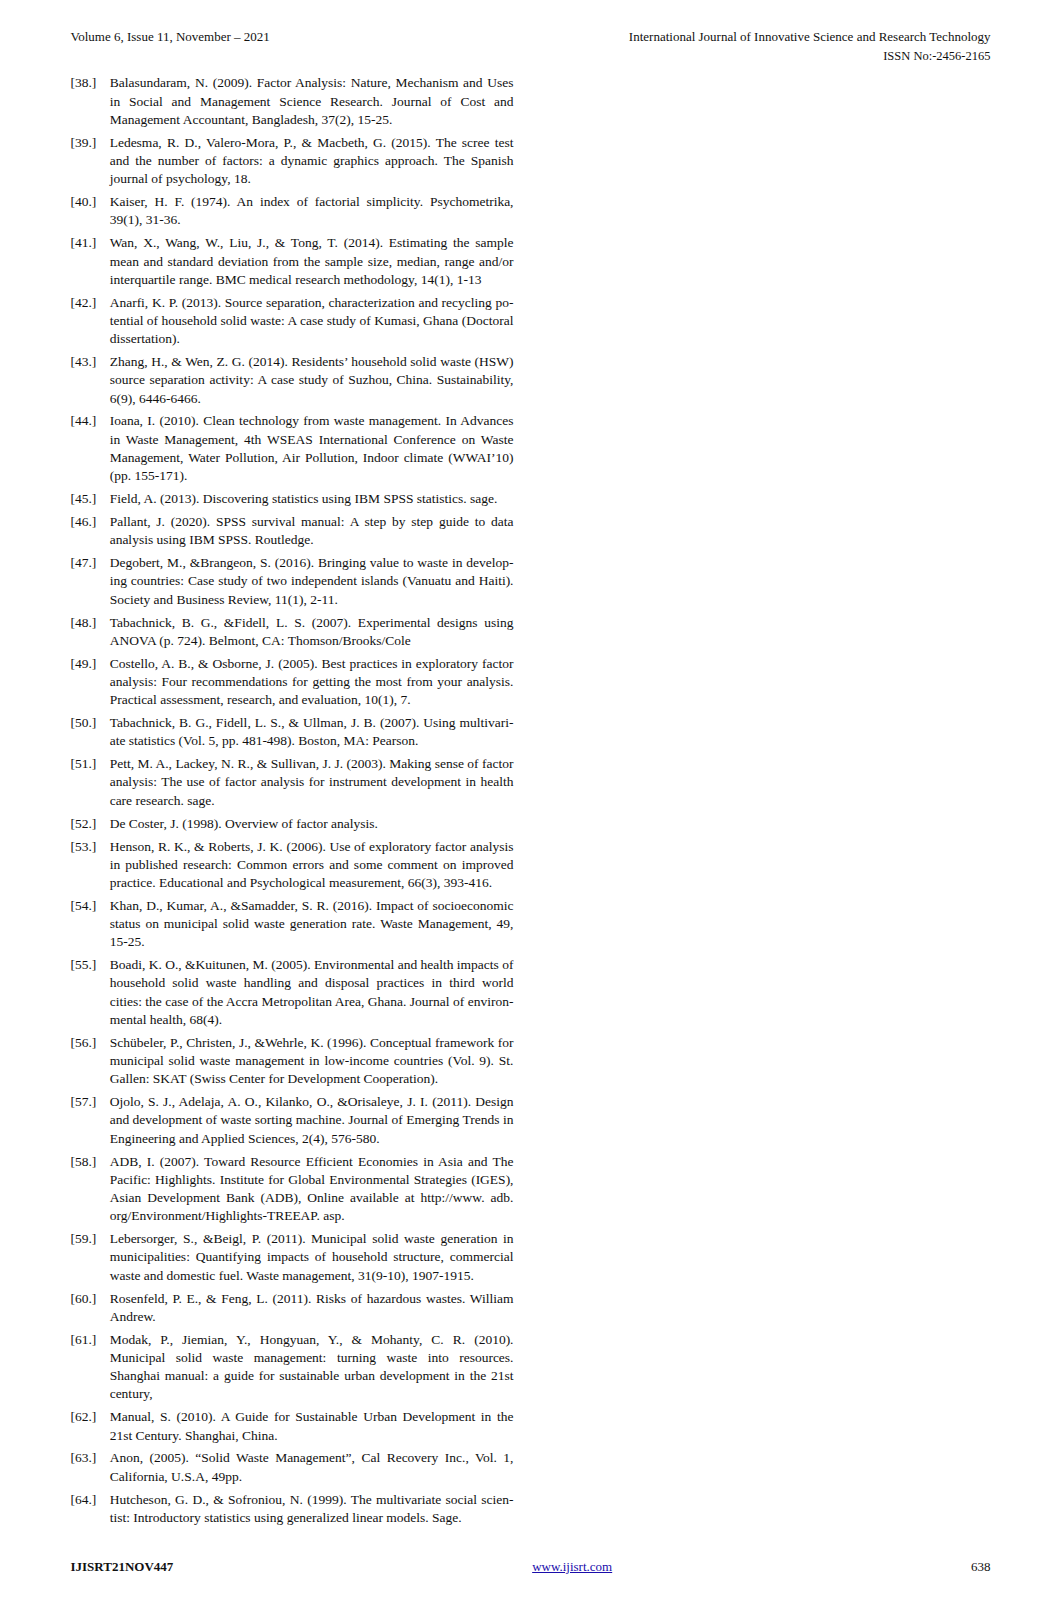Volume 6, Issue 11, November – 2021
International Journal of Innovative Science and Research Technology
ISSN No:-2456-2165
[38.] Balasundaram, N. (2009). Factor Analysis: Nature, Mechanism and Uses in Social and Management Science Research. Journal of Cost and Management Accountant, Bangladesh, 37(2), 15-25.
[39.] Ledesma, R. D., Valero-Mora, P., & Macbeth, G. (2015). The scree test and the number of factors: a dynamic graphics approach. The Spanish journal of psychology, 18.
[40.] Kaiser, H. F. (1974). An index of factorial simplicity. Psychometrika, 39(1), 31-36.
[41.] Wan, X., Wang, W., Liu, J., & Tong, T. (2014). Estimating the sample mean and standard deviation from the sample size, median, range and/or interquartile range. BMC medical research methodology, 14(1), 1-13
[42.] Anarfi, K. P. (2013). Source separation, characterization and recycling potential of household solid waste: A case study of Kumasi, Ghana (Doctoral dissertation).
[43.] Zhang, H., & Wen, Z. G. (2014). Residents’ household solid waste (HSW) source separation activity: A case study of Suzhou, China. Sustainability, 6(9), 6446-6466.
[44.] Ioana, I. (2010). Clean technology from waste management. In Advances in Waste Management, 4th WSEAS International Conference on Waste Management, Water Pollution, Air Pollution, Indoor climate (WWAI’10) (pp. 155-171).
[45.] Field, A. (2013). Discovering statistics using IBM SPSS statistics. sage.
[46.] Pallant, J. (2020). SPSS survival manual: A step by step guide to data analysis using IBM SPSS. Routledge.
[47.] Degobert, M., &Brangeon, S. (2016). Bringing value to waste in developing countries: Case study of two independent islands (Vanuatu and Haiti). Society and Business Review, 11(1), 2-11.
[48.] Tabachnick, B. G., &Fidell, L. S. (2007). Experimental designs using ANOVA (p. 724). Belmont, CA: Thomson/Brooks/Cole
[49.] Costello, A. B., & Osborne, J. (2005). Best practices in exploratory factor analysis: Four recommendations for getting the most from your analysis. Practical assessment, research, and evaluation, 10(1), 7.
[50.] Tabachnick, B. G., Fidell, L. S., & Ullman, J. B. (2007). Using multivariate statistics (Vol. 5, pp. 481-498). Boston, MA: Pearson.
[51.] Pett, M. A., Lackey, N. R., & Sullivan, J. J. (2003). Making sense of factor analysis: The use of factor analysis for instrument development in health care research. sage.
[52.] De Coster, J. (1998). Overview of factor analysis.
[53.] Henson, R. K., & Roberts, J. K. (2006). Use of exploratory factor analysis in published research: Common errors and some comment on improved practice. Educational and Psychological measurement, 66(3), 393-416.
[54.] Khan, D., Kumar, A., &Samadder, S. R. (2016). Impact of socioeconomic status on municipal solid waste generation rate. Waste Management, 49, 15-25.
[55.] Boadi, K. O., &Kuitunen, M. (2005). Environmental and health impacts of household solid waste handling and disposal practices in third world cities: the case of the Accra Metropolitan Area, Ghana. Journal of environmental health, 68(4).
[56.] Schübeler, P., Christen, J., &Wehrle, K. (1996). Conceptual framework for municipal solid waste management in low-income countries (Vol. 9). St. Gallen: SKAT (Swiss Center for Development Cooperation).
[57.] Ojolo, S. J., Adelaja, A. O., Kilanko, O., &Orisaleye, J. I. (2011). Design and development of waste sorting machine. Journal of Emerging Trends in Engineering and Applied Sciences, 2(4), 576-580.
[58.] ADB, I. (2007). Toward Resource Efficient Economies in Asia and The Pacific: Highlights. Institute for Global Environmental Strategies (IGES), Asian Development Bank (ADB), Online available at http://www. adb. org/Environment/Highlights-TREEAP. asp.
[59.] Lebersorger, S., &Beigl, P. (2011). Municipal solid waste generation in municipalities: Quantifying impacts of household structure, commercial waste and domestic fuel. Waste management, 31(9-10), 1907-1915.
[60.] Rosenfeld, P. E., & Feng, L. (2011). Risks of hazardous wastes. William Andrew.
[61.] Modak, P., Jiemian, Y., Hongyuan, Y., & Mohanty, C. R. (2010). Municipal solid waste management: turning waste into resources. Shanghai manual: a guide for sustainable urban development in the 21st century,
[62.] Manual, S. (2010). A Guide for Sustainable Urban Development in the 21st Century. Shanghai, China.
[63.] Anon, (2005). “Solid Waste Management”, Cal Recovery Inc., Vol. 1, California, U.S.A, 49pp.
[64.] Hutcheson, G. D., & Sofroniou, N. (1999). The multivariate social scientist: Introductory statistics using generalized linear models. Sage.
IJISRT21NOV447
www.ijisrt.com
638